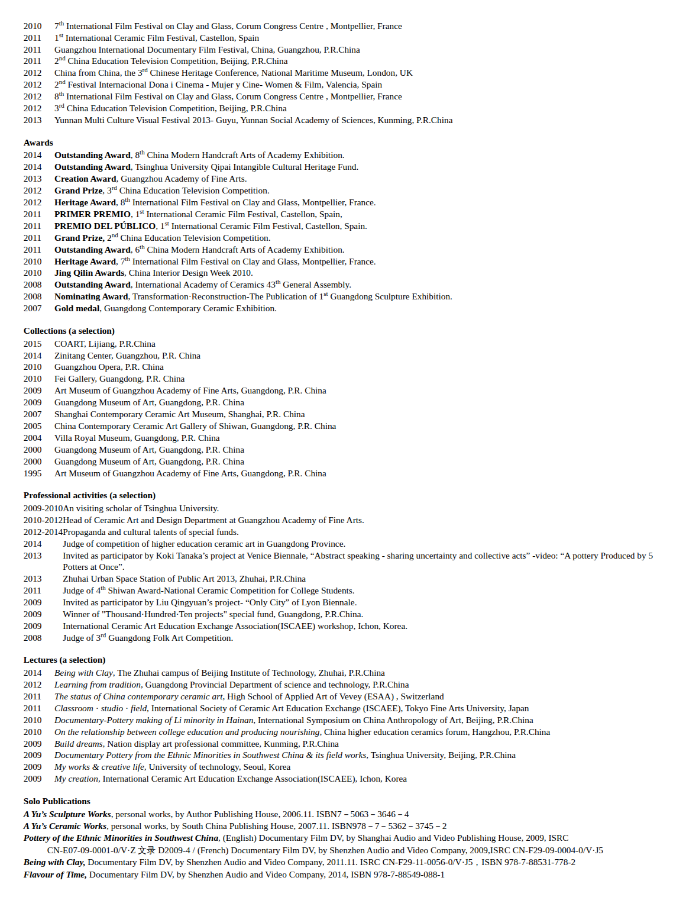| 2010 | 7 th International Film Festival on Clay and Glass, Corum Congress Centre , Montpellier, France |
| 2011 | 1 st International Ceramic Film Festival, Castellon, Spain |
| 2011 | Guangzhou International Documentary Film Festival, China, Guangzhou, P.R.China |
| 2011 | 2 nd China Education Television Competition, Beijing, P.R.China |
| 2012 | China from China, the 3 rd Chinese Heritage Conference, National Maritime Museum, London, UK |
| 2012 | 2 nd Festival Internacional Dona i Cinema - Mujer y Cine- Women & Film, Valencia, Spain |
| 2012 | 8 th International Film Festival on Clay and Glass, Corum Congress Centre , Montpellier, France |
| 2012 | 3 rd China Education Television Competition, Beijing, P.R.China |
| 2013 | Yunnan Multi Culture Visual Festival 2013- Guyu, Yunnan Social Academy of Sciences, Kunming, P.R.China |
Awards
| 2014 | Outstanding Award , 8 th China Modern Handcraft Arts of Academy Exhibition. |
| 2014 | Outstanding Award , Tsinghua University Qipai Intangible Cultural Heritage Fund. |
| 2013 | Creation Award , Guangzhou Academy of Fine Arts. |
| 2012 | Grand Prize , 3 rd China Education Television Competition. |
| 2012 | Heritage Award , 8 th International Film Festival on Clay and Glass, Montpellier, France. |
| 2011 | PRIMER PREMIO , 1 st International Ceramic Film Festival, Castellon, Spain, |
| 2011 | PREMIO DEL PÚBLICO , 1 st International Ceramic Film Festival, Castellon, Spain. |
| 2011 | Grand Prize, 2 nd China Education Television Competition. |
| 2011 | Outstanding Award , 6 th China Modern Handcraft Arts of Academy Exhibition. |
| 2010 | Heritage Award , 7 th International Film Festival on Clay and Glass, Montpellier, France. |
| 2010 | Jing Qilin Awards , China Interior Design Week 2010. |
| 2008 | Outstanding Award , International Academy of Ceramics 43 th General Assembly. |
| 2008 | Nominating Award , Transformation·Reconstruction-The Publication of 1 st Guangdong Sculpture Exhibition. |
| 2007 | Gold medal , Guangdong Contemporary Ceramic Exhibition. |
Collections (a selection)
| 2015 | COART, Lijiang, P.R.China |
| 2014 | Zinitang Center, Guangzhou, P.R. China |
| 2010 | Guangzhou Opera, P.R. China |
| 2010 | Fei Gallery, Guangdong, P.R. China |
| 2009 | Art Museum of Guangzhou Academy of Fine Arts, Guangdong, P.R. China |
| 2009 | Guangdong Museum of Art, Guangdong, P.R. China |
| 2007 | Shanghai Contemporary Ceramic Art Museum, Shanghai, P.R. China |
| 2005 | China Contemporary Ceramic Art Gallery of Shiwan, Guangdong, P.R. China |
| 2004 | Villa Royal Museum, Guangdong, P.R. China |
| 2000 | Guangdong Museum of Art, Guangdong, P.R. China |
| 2000 | Guangdong Museum of Art, Guangdong, P.R. China |
| 1995 | Art Museum of Guangzhou Academy of Fine Arts, Guangdong, P.R. China |
Professional activities (a selection)
| 2009-2010 | An visiting scholar of Tsinghua University. |
| 2010-2012 | Head of Ceramic Art and Design Department at Guangzhou Academy of Fine Arts. |
| 2012-2014 | Propaganda and cultural talents of special funds. |
| 2014 | Judge of competition of higher education ceramic art in Guangdong Province. |
| 2013 | Invited as participator by Koki Tanaka’s project at Venice Biennale, “Abstract speaking - sharing uncertainty and collective acts” -video: “A pottery Produced by 5 Potters at Once”. |
| 2013 | Zhuhai Urban Space Station of Public Art 2013, Zhuhai, P.R.China |
| 2011 | Judge of 4 th Shiwan Award-National Ceramic Competition for College Students. |
| 2009 | Invited as participator by Liu Qingyuan’s project- “Only City” of Lyon Biennale. |
| 2009 | Winner of "Thousand·Hundred·Ten projects" special fund, Guangdong, P.R.China. |
| 2009 | International Ceramic Art Education Exchange Association(ISCAEE) workshop, Ichon, Korea. |
| 2008 | Judge of 3 rd Guangdong Folk Art Competition. |
Lectures (a selection)
| 2014 | Being with Clay , The Zhuhai campus of Beijing Institute of Technology, Zhuhai, P.R.China |
| 2012 | Learning from tradition , Guangdong Provincial Department of science and technology, P.R.China |
| 2011 | The status of China contemporary ceramic art , High School of Applied Art of Vevey (ESAA) , Switzerland |
| 2011 | Classroom · studio · field, International Society of Ceramic Art Education Exchange (ISCAEE), Tokyo Fine Arts University, Japan |
| 2010 | Documentary-Pottery making of Li minority in Hainan , International Symposium on China Anthropology of Art, Beijing, P.R.China |
| 2010 | On the relationship between college education and producing nourishing, China higher education ceramics forum, Hangzhou, P.R.China |
| 2009 | Build dreams, Nation display art professional committee, Kunming, P.R.China |
| 2009 | Documentary Pottery from the Ethnic Minorities in Southwest China & its field works, Tsinghua University, Beijing, P.R.China |
| 2009 | My works & creative life, University of technology, Seoul, Korea |
| 2009 | My creation, International Ceramic Art Education Exchange Association(ISCAEE), Ichon, Korea |
Solo Publications
A Yu’s Sculpture Works, personal works, by Author Publishing House, 2006.11. ISBN7－5063－3646－4
A Yu’s Ceramic Works, personal works, by South China Publishing House, 2007.11. ISBN978－7－5362－3745－2
Pottery of the Ethnic Minorities in Southwest China, (English) Documentary Film DV, by Shanghai Audio and Video Publishing House, 2009, ISRC
CN-E07-09-0001-0/V·Z 文录 D2009-4 / (French) Documentary Film DV, by Shenzhen Audio and Video Company, 2009,ISRC CN-F29-09-0004-0/V·J5
Being with Clay, Documentary Film DV, by Shenzhen Audio and Video Company, 2011.11. ISRC CN-F29-11-0056-0/V·J5，ISBN 978-7-88531-778-2
Flavour of Time, Documentary Film DV, by Shenzhen Audio and Video Company, 2014, ISBN 978-7-88549-088-1